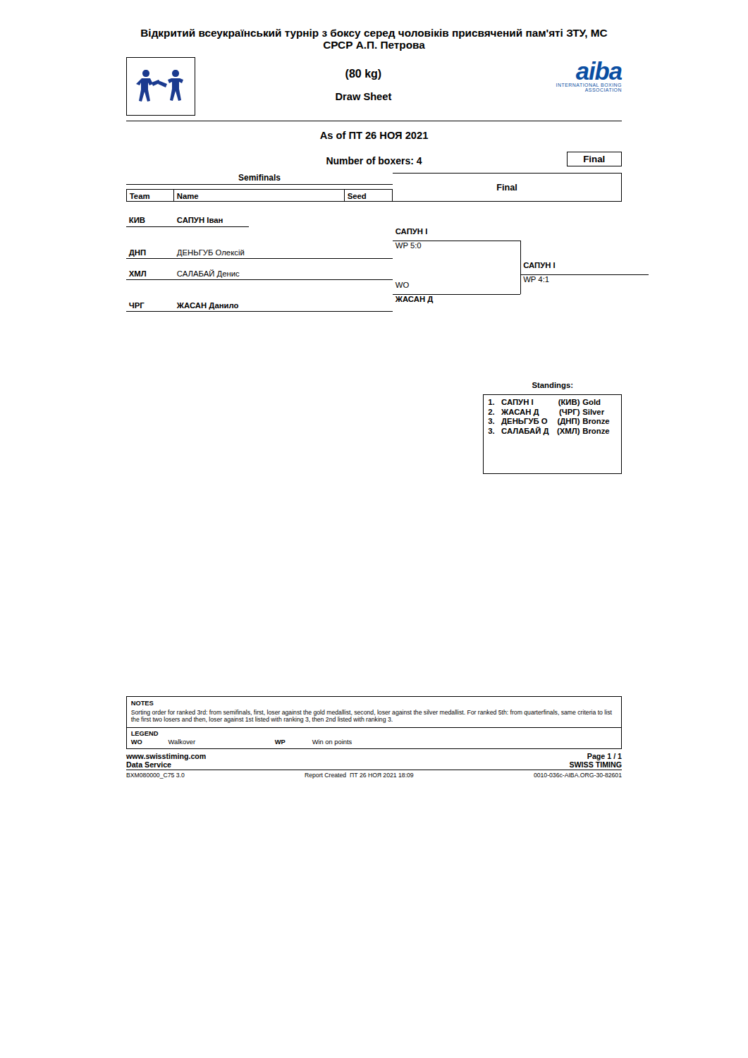Відкритий всеукраїнський турнір з боксу серед чоловіків присвячений пам'яті ЗТУ, МС СРСР А.П. Петрова
(80 kg)
Draw Sheet
aiba
INTERNATIONAL BOXING ASSOCIATION
As of ПТ 26 НОЯ 2021
Number of boxers: 4
Final
Semifinals
Final
Team
Name
Seed
КИВ САПУН Іван
ДНП ДЕНЬГУБ Олексій
ХМЛ САЛАБАЙ Денис
ЧРГ ЖАСАН Данило
САПУН І
WP 5:0
WO
ЖАСАН Д
САПУН І
WP 4:1
Standings:
| 1. | САПУН І | (КИВ) | Gold |
| 2. | ЖАСАН Д | (ЧРГ) | Silver |
| 3. | ДЕНЬГУБ О | (ДНП) | Bronze |
| 3. | САЛАБАЙ Д | (ХМЛ) | Bronze |
NOTES
Sorting order for ranked 3rd: from semifinals, first, loser against the gold medallist, second, loser against the silver medallist. For ranked 5th: from quarterfinals, same criteria to list the first two losers and then, loser against 1st listed with ranking 3, then 2nd listed with ranking 3.
LEGEND
WO
Walkover
WP
Win on points
www.swisstiming.com
Page 1 / 1
Data Service
SWISS TIMING
BXM080000_C75 3.0
Report Created ПТ 26 НОЯ 2021 18:09
0010-036c-AIBA.ORG-30-82601